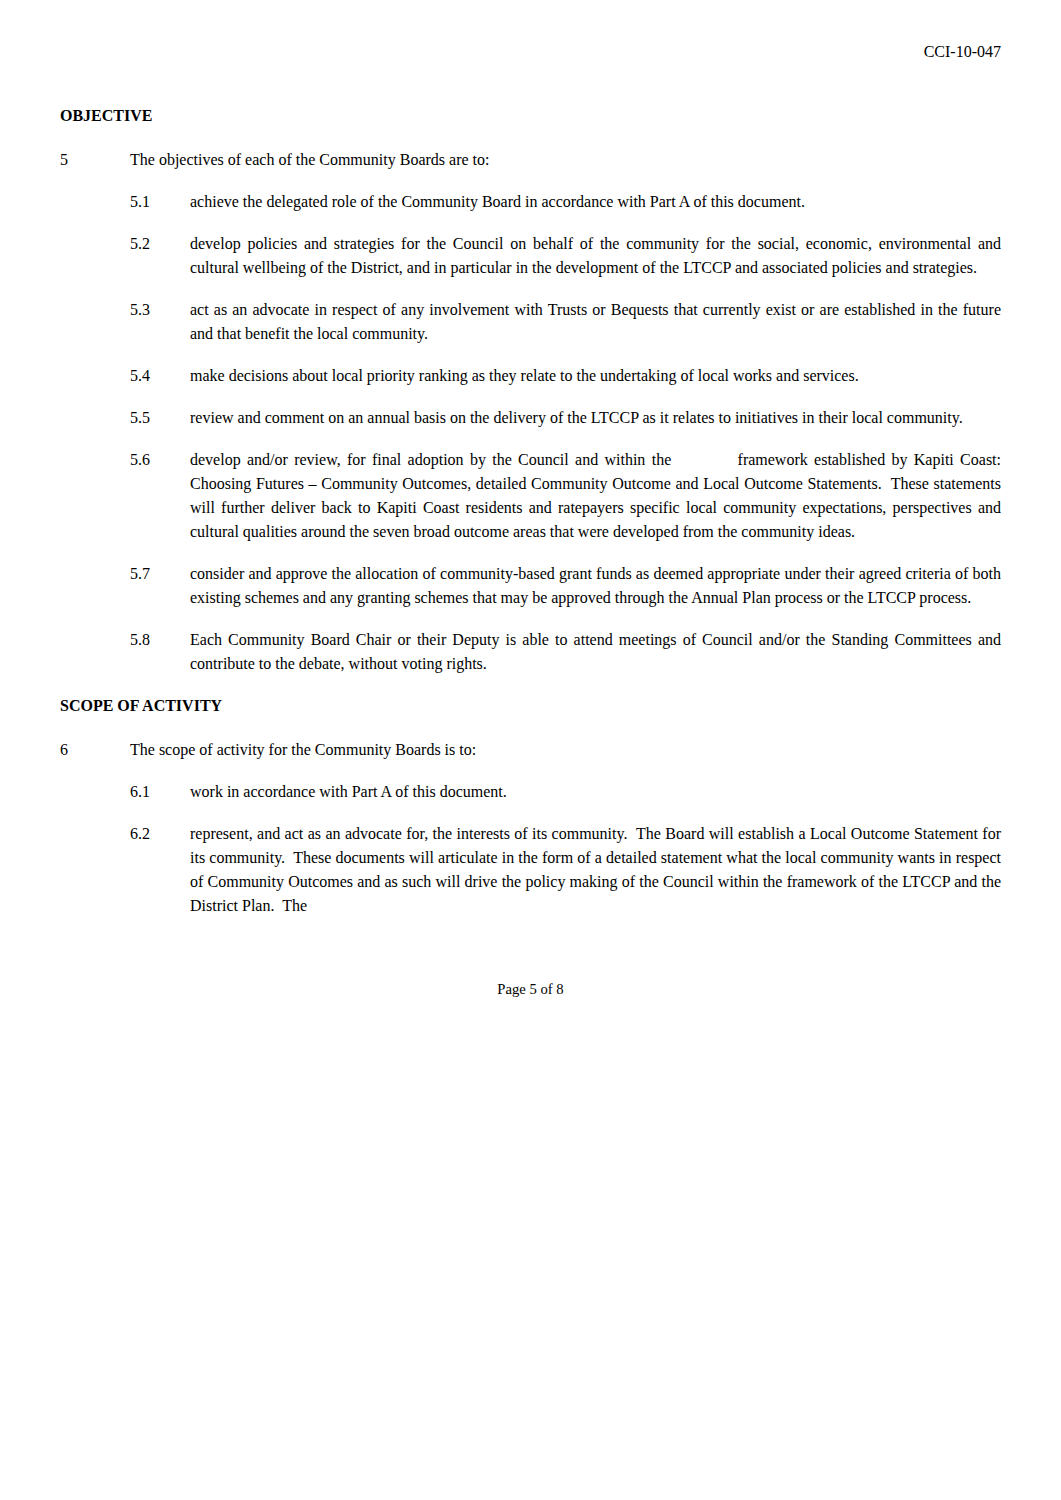CCI-10-047
Objective
5
The objectives of each of the Community Boards are to:
5.1
achieve the delegated role of the Community Board in accordance with Part A of this document.
5.2
develop policies and strategies for the Council on behalf of the community for the social, economic, environmental and cultural wellbeing of the District, and in particular in the development of the LTCCP and associated policies and strategies.
5.3
act as an advocate in respect of any involvement with Trusts or Bequests that currently exist or are established in the future and that benefit the local community.
5.4
make decisions about local priority ranking as they relate to the undertaking of local works and services.
5.5
review and comment on an annual basis on the delivery of the LTCCP as it relates to initiatives in their local community.
5.6
develop and/or review, for final adoption by the Council and within the framework established by Kapiti Coast: Choosing Futures – Community Outcomes, detailed Community Outcome and Local Outcome Statements. These statements will further deliver back to Kapiti Coast residents and ratepayers specific local community expectations, perspectives and cultural qualities around the seven broad outcome areas that were developed from the community ideas.
5.7
consider and approve the allocation of community-based grant funds as deemed appropriate under their agreed criteria of both existing schemes and any granting schemes that may be approved through the Annual Plan process or the LTCCP process.
5.8
Each Community Board Chair or their Deputy is able to attend meetings of Council and/or the Standing Committees and contribute to the debate, without voting rights.
Scope of Activity
6
The scope of activity for the Community Boards is to:
6.1
work in accordance with Part A of this document.
6.2
represent, and act as an advocate for, the interests of its community. The Board will establish a Local Outcome Statement for its community. These documents will articulate in the form of a detailed statement what the local community wants in respect of Community Outcomes and as such will drive the policy making of the Council within the framework of the LTCCP and the District Plan. The
Page 5 of 8